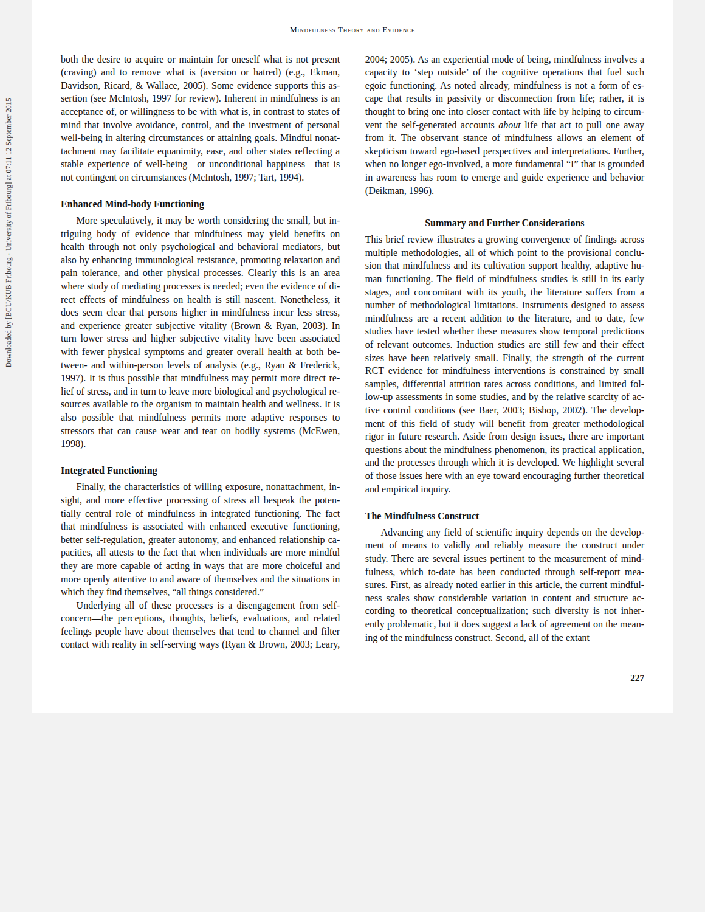Downloaded by [BCU/KUB Fribourg - University of Fribourg] at 07:11 12 September 2015
Mindfulness Theory and Evidence
both the desire to acquire or maintain for oneself what is not present (craving) and to remove what is (aversion or hatred) (e.g., Ekman, Davidson, Ricard, & Wallace, 2005). Some evidence supports this assertion (see McIntosh, 1997 for review). Inherent in mindfulness is an acceptance of, or willingness to be with what is, in contrast to states of mind that involve avoidance, control, and the investment of personal well-being in altering circumstances or attaining goals. Mindful nonattachment may facilitate equanimity, ease, and other states reflecting a stable experience of well-being—or unconditional happiness—that is not contingent on circumstances (McIntosh, 1997; Tart, 1994).
Enhanced Mind-body Functioning
More speculatively, it may be worth considering the small, but intriguing body of evidence that mindfulness may yield benefits on health through not only psychological and behavioral mediators, but also by enhancing immunological resistance, promoting relaxation and pain tolerance, and other physical processes. Clearly this is an area where study of mediating processes is needed; even the evidence of direct effects of mindfulness on health is still nascent. Nonetheless, it does seem clear that persons higher in mindfulness incur less stress, and experience greater subjective vitality (Brown & Ryan, 2003). In turn lower stress and higher subjective vitality have been associated with fewer physical symptoms and greater overall health at both between- and within-person levels of analysis (e.g., Ryan & Frederick, 1997). It is thus possible that mindfulness may permit more direct relief of stress, and in turn to leave more biological and psychological resources available to the organism to maintain health and wellness. It is also possible that mindfulness permits more adaptive responses to stressors that can cause wear and tear on bodily systems (McEwen, 1998).
Integrated Functioning
Finally, the characteristics of willing exposure, nonattachment, insight, and more effective processing of stress all bespeak the potentially central role of mindfulness in integrated functioning. The fact that mindfulness is associated with enhanced executive functioning, better self-regulation, greater autonomy, and enhanced relationship capacities, all attests to the fact that when individuals are more mindful they are more capable of acting in ways that are more choiceful and more openly attentive to and aware of themselves and the situations in which they find themselves, “all things considered.”
Underlying all of these processes is a disengagement from self-concern—the perceptions, thoughts, beliefs, evaluations, and related feelings people have about themselves that tend to channel and filter contact with reality in self-serving ways (Ryan & Brown, 2003; Leary, 2004; 2005). As an experiential mode of being, mindfulness involves a capacity to ‘step outside’ of the cognitive operations that fuel such egoic functioning. As noted already, mindfulness is not a form of escape that results in passivity or disconnection from life; rather, it is thought to bring one into closer contact with life by helping to circumvent the self-generated accounts about life that act to pull one away from it. The observant stance of mindfulness allows an element of skepticism toward ego-based perspectives and interpretations. Further, when no longer ego-involved, a more fundamental “I” that is grounded in awareness has room to emerge and guide experience and behavior (Deikman, 1996).
Summary and Further Considerations
This brief review illustrates a growing convergence of findings across multiple methodologies, all of which point to the provisional conclusion that mindfulness and its cultivation support healthy, adaptive human functioning. The field of mindfulness studies is still in its early stages, and concomitant with its youth, the literature suffers from a number of methodological limitations. Instruments designed to assess mindfulness are a recent addition to the literature, and to date, few studies have tested whether these measures show temporal predictions of relevant outcomes. Induction studies are still few and their effect sizes have been relatively small. Finally, the strength of the current RCT evidence for mindfulness interventions is constrained by small samples, differential attrition rates across conditions, and limited follow-up assessments in some studies, and by the relative scarcity of active control conditions (see Baer, 2003; Bishop, 2002). The development of this field of study will benefit from greater methodological rigor in future research. Aside from design issues, there are important questions about the mindfulness phenomenon, its practical application, and the processes through which it is developed. We highlight several of those issues here with an eye toward encouraging further theoretical and empirical inquiry.
The Mindfulness Construct
Advancing any field of scientific inquiry depends on the development of means to validly and reliably measure the construct under study. There are several issues pertinent to the measurement of mindfulness, which to-date has been conducted through self-report measures. First, as already noted earlier in this article, the current mindfulness scales show considerable variation in content and structure according to theoretical conceptualization; such diversity is not inherently problematic, but it does suggest a lack of agreement on the meaning of the mindfulness construct. Second, all of the extant
227